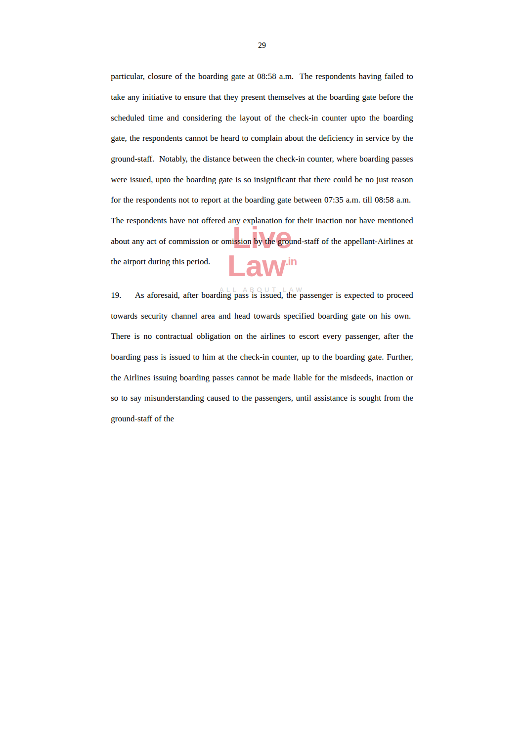Live
Law.in
ALL ABOUT LAW
29
particular, closure of the boarding gate at 08:58 a.m. The respondents having failed to take any initiative to ensure that they present themselves at the boarding gate before the scheduled time and considering the layout of the check-in counter upto the boarding gate, the respondents cannot be heard to complain about the deficiency in service by the ground-staff. Notably, the distance between the check-in counter, where boarding passes were issued, upto the boarding gate is so insignificant that there could be no just reason for the respondents not to report at the boarding gate between 07:35 a.m. till 08:58 a.m. The respondents have not offered any explanation for their inaction nor have mentioned about any act of commission or omission by the ground-staff of the appellant-Airlines at the airport during this period.
19. As aforesaid, after boarding pass is issued, the passenger is expected to proceed towards security channel area and head towards specified boarding gate on his own. There is no contractual obligation on the airlines to escort every passenger, after the boarding pass is issued to him at the check-in counter, up to the boarding gate. Further, the Airlines issuing boarding passes cannot be made liable for the misdeeds, inaction or so to say misunderstanding caused to the passengers, until assistance is sought from the ground-staff of the